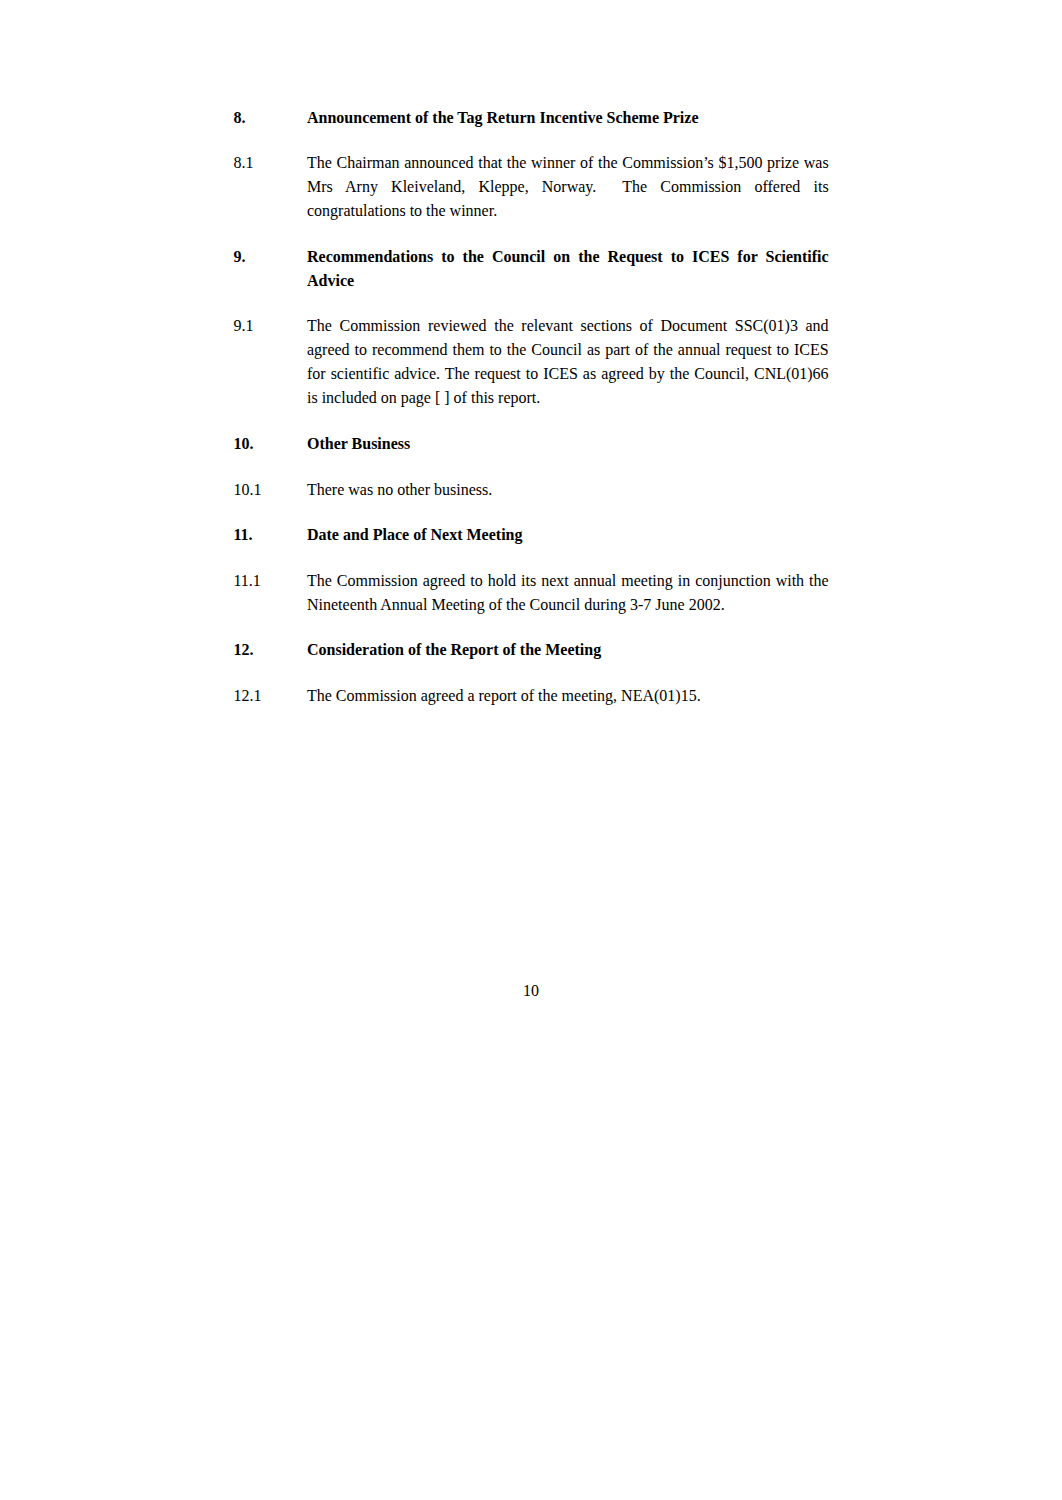8.
Announcement of the Tag Return Incentive Scheme Prize
8.1
The Chairman announced that the winner of the Commission’s $1,500 prize was Mrs Arny Kleiveland, Kleppe, Norway. The Commission offered its congratulations to the winner.
9.
Recommendations to the Council on the Request to ICES for Scientific Advice
9.1
The Commission reviewed the relevant sections of Document SSC(01)3 and agreed to recommend them to the Council as part of the annual request to ICES for scientific advice. The request to ICES as agreed by the Council, CNL(01)66 is included on page [ ] of this report.
10.
Other Business
10.1
There was no other business.
11.
Date and Place of Next Meeting
11.1
The Commission agreed to hold its next annual meeting in conjunction with the Nineteenth Annual Meeting of the Council during 3-7 June 2002.
12.
Consideration of the Report of the Meeting
12.1
The Commission agreed a report of the meeting, NEA(01)15.
10